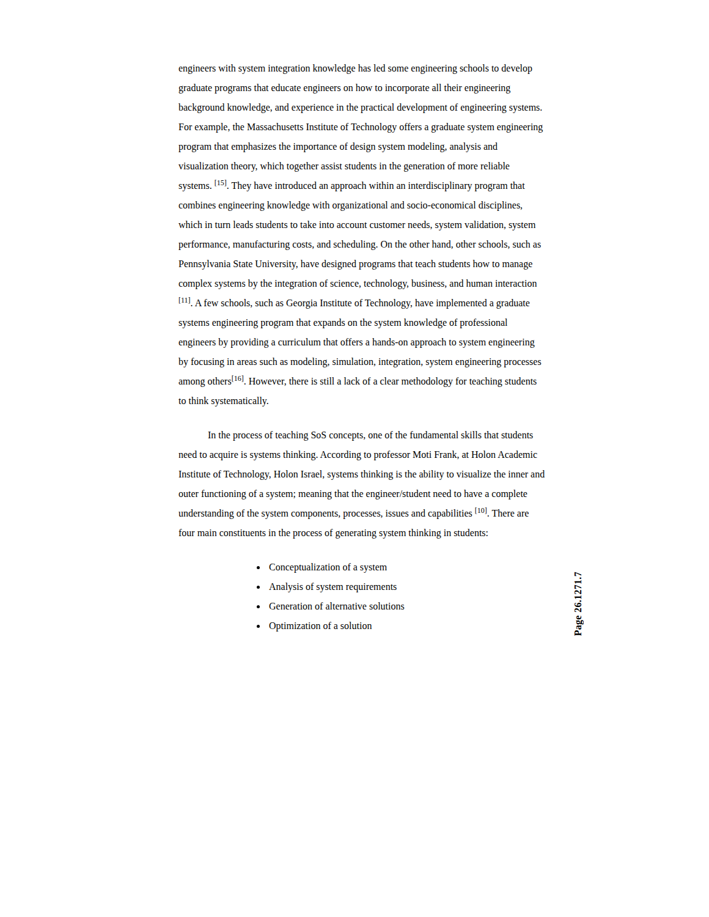engineers with system integration knowledge has led some engineering schools to develop graduate programs that educate engineers on how to incorporate all their engineering background knowledge, and experience in the practical development of engineering systems. For example, the Massachusetts Institute of Technology offers a graduate system engineering program that emphasizes the importance of design system modeling, analysis and visualization theory, which together assist students in the generation of more reliable systems. [15]. They have introduced an approach within an interdisciplinary program that combines engineering knowledge with organizational and socio-economical disciplines, which in turn leads students to take into account customer needs, system validation, system performance, manufacturing costs, and scheduling. On the other hand, other schools, such as Pennsylvania State University, have designed programs that teach students how to manage complex systems by the integration of science, technology, business, and human interaction [11]. A few schools, such as Georgia Institute of Technology, have implemented a graduate systems engineering program that expands on the system knowledge of professional engineers by providing a curriculum that offers a hands-on approach to system engineering by focusing in areas such as modeling, simulation, integration, system engineering processes among others[16]. However, there is still a lack of a clear methodology for teaching students to think systematically.
In the process of teaching SoS concepts, one of the fundamental skills that students need to acquire is systems thinking. According to professor Moti Frank, at Holon Academic Institute of Technology, Holon Israel, systems thinking is the ability to visualize the inner and outer functioning of a system; meaning that the engineer/student need to have a complete understanding of the system components, processes, issues and capabilities [10]. There are four main constituents in the process of generating system thinking in students:
Conceptualization of a system
Analysis of system requirements
Generation of alternative solutions
Optimization of a solution
Page 26.1271.7